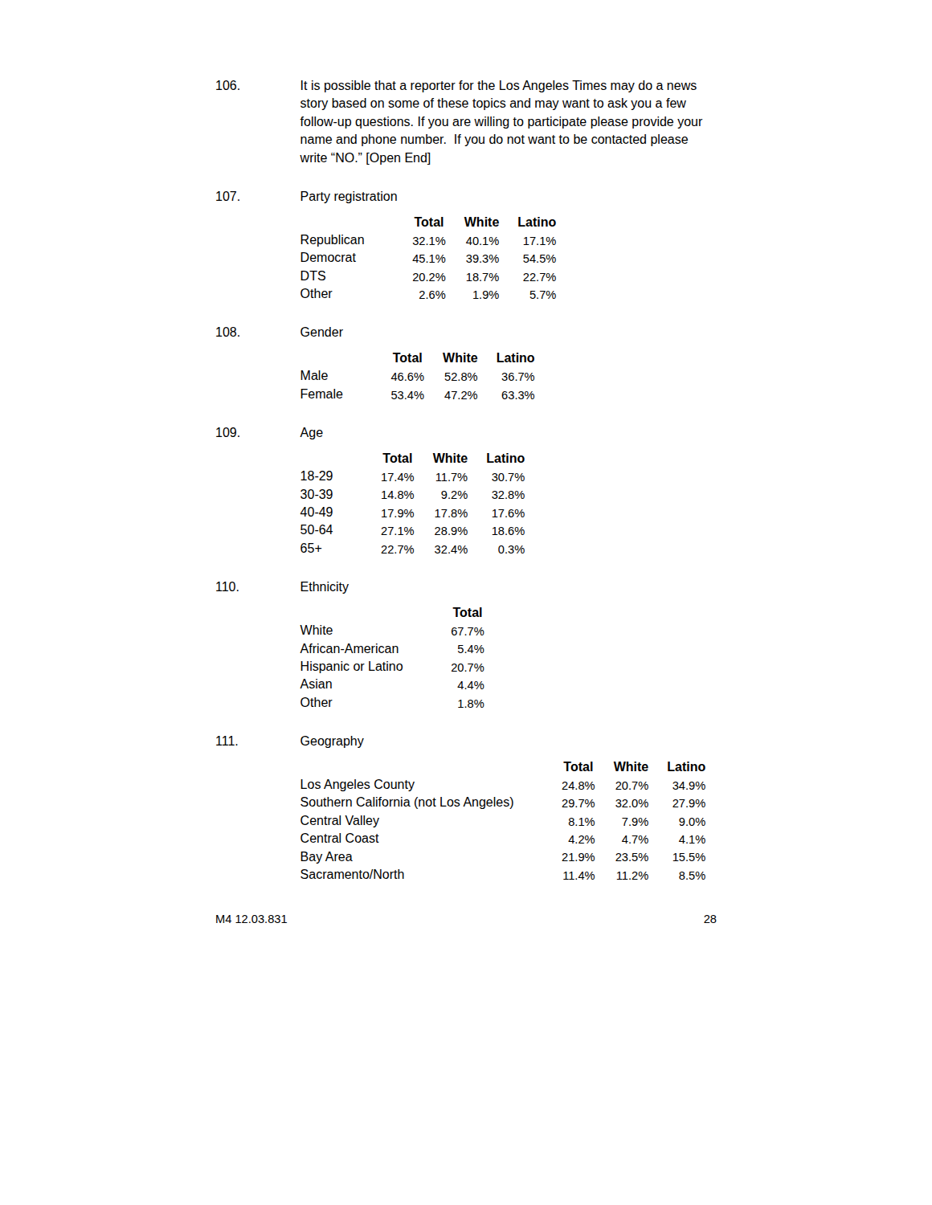106.
It is possible that a reporter for the Los Angeles Times may do a news story based on some of these topics and may want to ask you a few follow-up questions. If you are willing to participate please provide your name and phone number. If you do not want to be contacted please write “NO.” [Open End]
107.
Party registration
| | Total | White | Latino |
| --- | --- | --- | --- |
| Republican | 32.1% | 40.1% | 17.1% |
| Democrat | 45.1% | 39.3% | 54.5% |
| DTS | 20.2% | 18.7% | 22.7% |
| Other | 2.6% | 1.9% | 5.7% |
108.
Gender
| | Total | White | Latino |
| --- | --- | --- | --- |
| Male | 46.6% | 52.8% | 36.7% |
| Female | 53.4% | 47.2% | 63.3% |
109.
Age
| | Total | White | Latino |
| --- | --- | --- | --- |
| 18-29 | 17.4% | 11.7% | 30.7% |
| 30-39 | 14.8% | 9.2% | 32.8% |
| 40-49 | 17.9% | 17.8% | 17.6% |
| 50-64 | 27.1% | 28.9% | 18.6% |
| 65+ | 22.7% | 32.4% | 0.3% |
110.
Ethnicity
| | Total |
| --- | --- |
| White | 67.7% |
| African-American | 5.4% |
| Hispanic or Latino | 20.7% |
| Asian | 4.4% |
| Other | 1.8% |
111.
Geography
| | Total | White | Latino |
| --- | --- | --- | --- |
| Los Angeles County | 24.8% | 20.7% | 34.9% |
| Southern California (not Los Angeles) | 29.7% | 32.0% | 27.9% |
| Central Valley | 8.1% | 7.9% | 9.0% |
| Central Coast | 4.2% | 4.7% | 4.1% |
| Bay Area | 21.9% | 23.5% | 15.5% |
| Sacramento/North | 11.4% | 11.2% | 8.5% |
M4 12.03.831
28